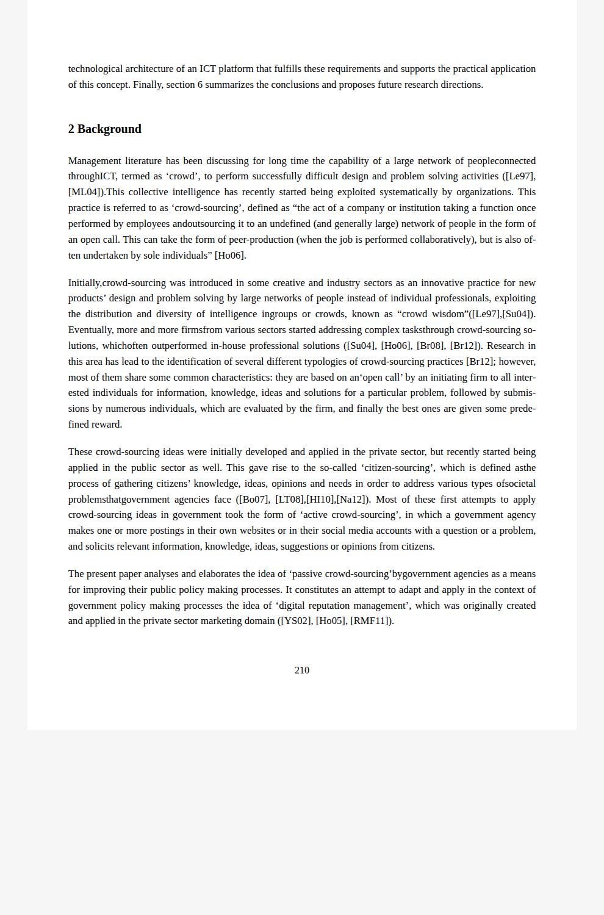technological architecture of an ICT platform that fulfills these requirements and supports the practical application of this concept. Finally, section 6 summarizes the conclusions and proposes future research directions.
2 Background
Management literature has been discussing for long time the capability of a large network of peopleconnected throughICT, termed as ‘crowd’, to perform successfully difficult design and problem solving activities ([Le97],[ML04]).This collective intelligence has recently started being exploited systematically by organizations. This practice is referred to as ‘crowd-sourcing’, defined as “the act of a company or institution taking a function once performed by employees andoutsourcing it to an undefined (and generally large) network of people in the form of an open call. This can take the form of peer-production (when the job is performed collaboratively), but is also often undertaken by sole individuals” [Ho06].
Initially,crowd-sourcing was introduced in some creative and industry sectors as an innovative practice for new products’ design and problem solving by large networks of people instead of individual professionals, exploiting the distribution and diversity of intelligence ingroups or crowds, known as “crowd wisdom”([Le97],[Su04]). Eventually, more and more firmsfrom various sectors started addressing complex tasksthrough crowd-sourcing solutions, whichoften outperformed in-house professional solutions ([Su04], [Ho06], [Br08], [Br12]). Research in this area has lead to the identification of several different typologies of crowd-sourcing practices [Br12]; however, most of them share some common characteristics: they are based on an‘open call’ by an initiating firm to all interested individuals for information, knowledge, ideas and solutions for a particular problem, followed by submissions by numerous individuals, which are evaluated by the firm, and finally the best ones are given some predefined reward.
These crowd-sourcing ideas were initially developed and applied in the private sector, but recently started being applied in the public sector as well. This gave rise to the so-called ‘citizen-sourcing’, which is defined asthe process of gathering citizens’ knowledge, ideas, opinions and needs in order to address various types ofsocietal problemsthatgovernment agencies face ([Bo07], [LT08],[HI10],[Na12]). Most of these first attempts to apply crowd-sourcing ideas in government took the form of ‘active crowd-sourcing’, in which a government agency makes one or more postings in their own websites or in their social media accounts with a question or a problem, and solicits relevant information, knowledge, ideas, suggestions or opinions from citizens.
The present paper analyses and elaborates the idea of ‘passive crowd-sourcing’bygovernment agencies as a means for improving their public policy making processes. It constitutes an attempt to adapt and apply in the context of government policy making processes the idea of ‘digital reputation management’, which was originally created and applied in the private sector marketing domain ([YS02], [Ho05], [RMF11]).
210